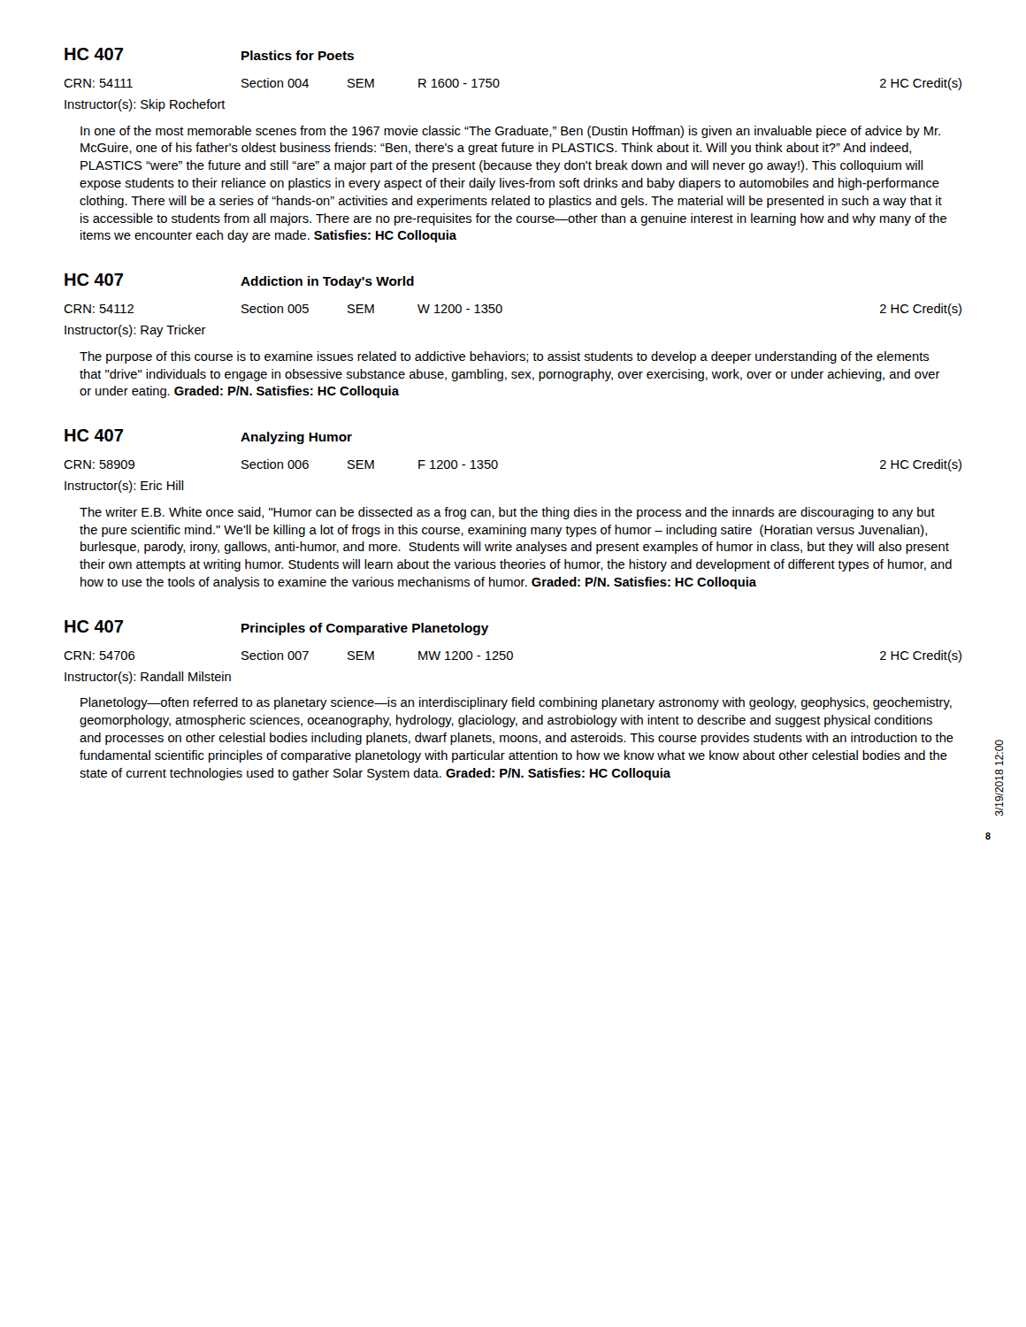HC 407
Plastics for Poets
CRN: 54111
Section 004
SEM
R 1600 - 1750
2 HC Credit(s)
Instructor(s): Skip Rochefort
In one of the most memorable scenes from the 1967 movie classic “The Graduate,” Ben (Dustin Hoffman) is given an invaluable piece of advice by Mr. McGuire, one of his father's oldest business friends: “Ben, there's a great future in PLASTICS. Think about it. Will you think about it?” And indeed, PLASTICS “were” the future and still “are” a major part of the present (because they don't break down and will never go away!). This colloquium will expose students to their reliance on plastics in every aspect of their daily lives-from soft drinks and baby diapers to automobiles and high-performance clothing. There will be a series of “hands-on” activities and experiments related to plastics and gels. The material will be presented in such a way that it is accessible to students from all majors. There are no pre-requisites for the course—other than a genuine interest in learning how and why many of the items we encounter each day are made. Satisfies: HC Colloquia
HC 407
Addiction in Today's World
CRN: 54112
Section 005
SEM
W 1200 - 1350
2 HC Credit(s)
Instructor(s): Ray Tricker
The purpose of this course is to examine issues related to addictive behaviors; to assist students to develop a deeper understanding of the elements that "drive" individuals to engage in obsessive substance abuse, gambling, sex, pornography, over exercising, work, over or under achieving, and over or under eating. Graded: P/N. Satisfies: HC Colloquia
HC 407
Analyzing Humor
CRN: 58909
Section 006
SEM
F 1200 - 1350
2 HC Credit(s)
Instructor(s): Eric Hill
The writer E.B. White once said, "Humor can be dissected as a frog can, but the thing dies in the process and the innards are discouraging to any but the pure scientific mind." We'll be killing a lot of frogs in this course, examining many types of humor – including satire (Horatian versus Juvenalian), burlesque, parody, irony, gallows, anti-humor, and more. Students will write analyses and present examples of humor in class, but they will also present their own attempts at writing humor. Students will learn about the various theories of humor, the history and development of different types of humor, and how to use the tools of analysis to examine the various mechanisms of humor. Graded: P/N. Satisfies: HC Colloquia
HC 407
Principles of Comparative Planetology
CRN: 54706
Section 007
SEM
MW 1200 - 1250
2 HC Credit(s)
Instructor(s): Randall Milstein
Planetology—often referred to as planetary science—is an interdisciplinary field combining planetary astronomy with geology, geophysics, geochemistry, geomorphology, atmospheric sciences, oceanography, hydrology, glaciology, and astrobiology with intent to describe and suggest physical conditions and processes on other celestial bodies including planets, dwarf planets, moons, and asteroids. This course provides students with an introduction to the fundamental scientific principles of comparative planetology with particular attention to how we know what we know about other celestial bodies and the state of current technologies used to gather Solar System data. Graded: P/N. Satisfies: HC Colloquia
3/19/2018 12:00
8